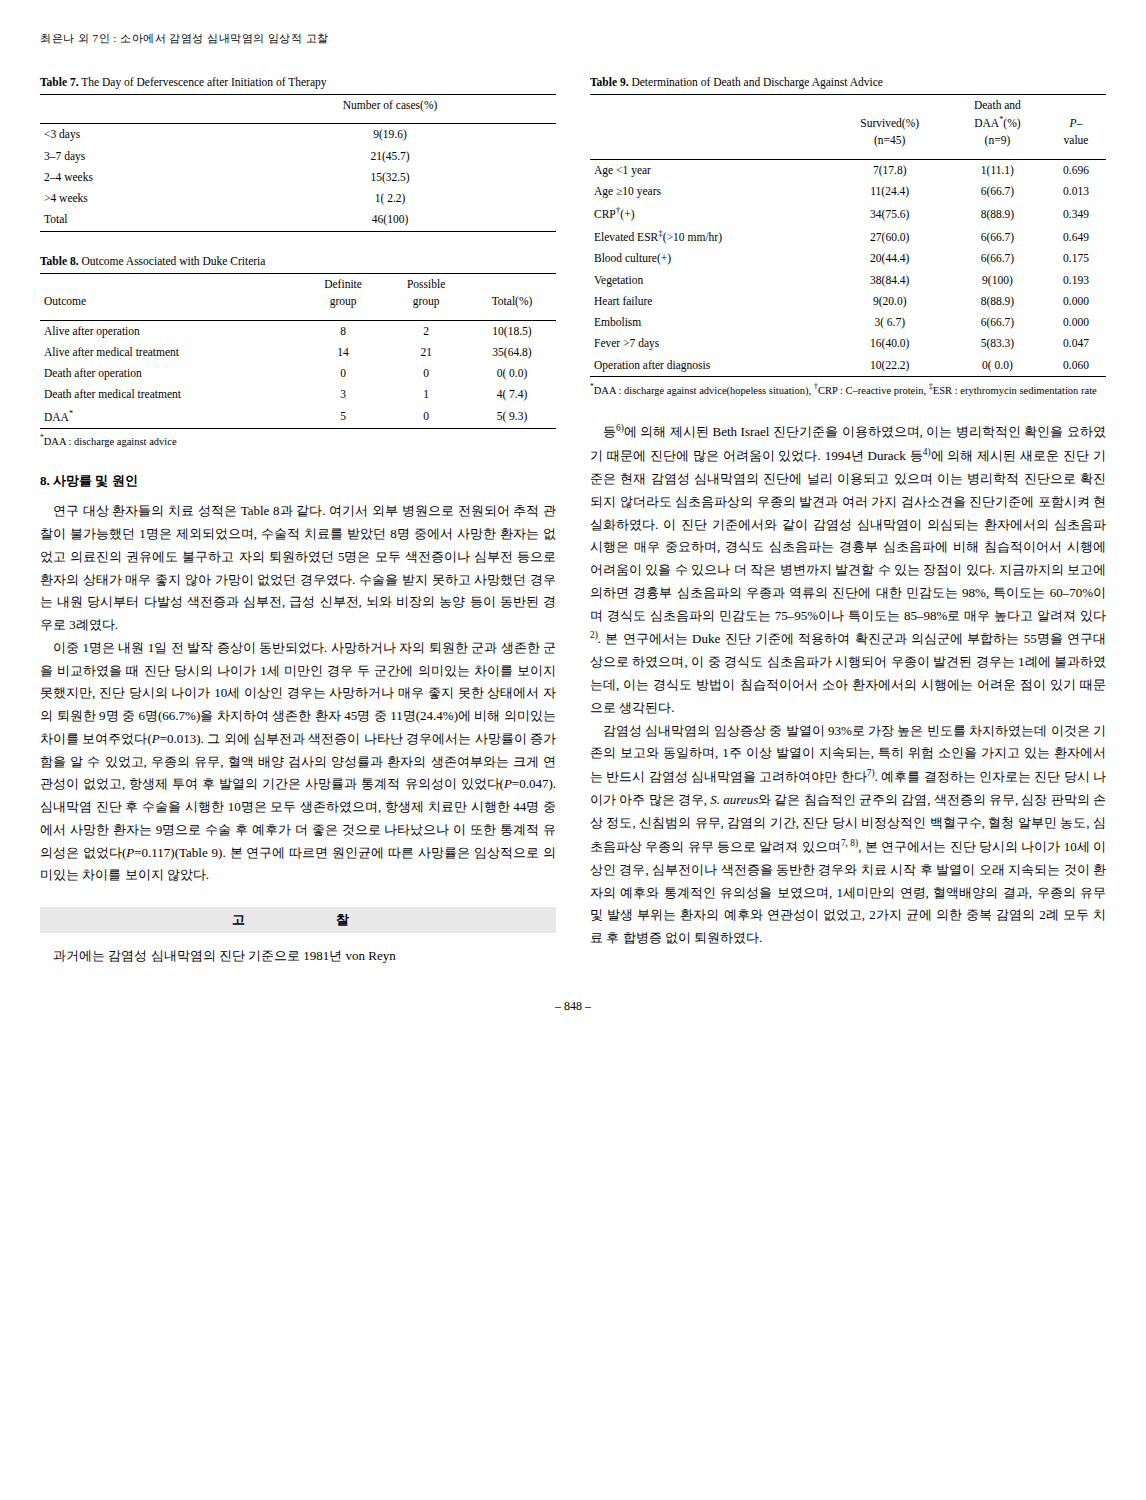최은나 외 7인 : 소아에서 감염성 심내막염의 임상적 고찰
Table 7. The Day of Defervescence after Initiation of Therapy
| | Number of cases(%) |
| <3 days | 9(19.6) |
| 3–7 days | 21(45.7) |
| 2–4 weeks | 15(32.5) |
| >4 weeks | 1( 2.2) |
| Total | 46(100) |
Table 8. Outcome Associated with Duke Criteria
| Outcome | Definite group | Possible group | Total(%) |
| Alive after operation | 8 | 2 | 10(18.5) |
| Alive after medical treatment | 14 | 21 | 35(64.8) |
| Death after operation | 0 | 0 | 0( 0.0) |
| Death after medical treatment | 3 | 1 | 4( 7.4) |
| DAA * | 5 | 0 | 5( 9.3) |
*DAA : discharge against advice
8. 사망률 및 원인
연구 대상 환자들의 치료 성적은 Table 8과 같다. 여기서 외부 병원으로 전원되어 추적 관찰이 불가능했던 1명은 제외되었으며, 수술적 치료를 받았던 8명 중에서 사망한 환자는 없었고 의료진의 권유에도 불구하고 자의 퇴원하였던 5명은 모두 색전증이나 심부전 등으로 환자의 상태가 매우 좋지 않아 가망이 없었던 경우였다. 수술을 받지 못하고 사망했던 경우는 내원 당시부터 다발성 색전증과 심부전, 급성 신부전, 뇌와 비장의 농양 등이 동반된 경우로 3례였다.
이중 1명은 내원 1일 전 발작 증상이 동반되었다. 사망하거나 자의 퇴원한 군과 생존한 군을 비교하였을 때 진단 당시의 나이가 1세 미만인 경우 두 군간에 의미있는 차이를 보이지 못했지만, 진단 당시의 나이가 10세 이상인 경우는 사망하거나 매우 좋지 못한 상태에서 자의 퇴원한 9명 중 6명(66.7%)을 차지하여 생존한 환자 45명 중 11명(24.4%)에 비해 의미있는 차이를 보여주었다(P=0.013). 그 외에 심부전과 색전증이 나타난 경우에서는 사망률이 증가함을 알 수 있었고, 우종의 유무, 혈액 배양 검사의 양성률과 환자의 생존여부와는 크게 연관성이 없었고, 항생제 투여 후 발열의 기간은 사망률과 통계적 유의성이 있었다(P=0.047). 심내막염 진단 후 수술을 시행한 10명은 모두 생존하였으며, 항생제 치료만 시행한 44명 중에서 사망한 환자는 9명으로 수술 후 예후가 더 좋은 것으로 나타났으나 이 또한 통계적 유의성은 없었다(P=0.117)(Table 9). 본 연구에 따르면 원인균에 따른 사망률은 임상적으로 의미있는 차이를 보이지 않았다.
고 찰
과거에는 감염성 심내막염의 진단 기준으로 1981년 von Reyn
Table 9. Determination of Death and Discharge Against Advice
| | Survived(%) (n=45) | Death and DAA * (%) (n=9) | P – value |
| Age <1 year | 7(17.8) | 1(11.1) | 0.696 |
| Age ≥10 years | 11(24.4) | 6(66.7) | 0.013 |
| CRP † (+) | 34(75.6) | 8(88.9) | 0.349 |
| Elevated ESR ‡ (>10 mm/hr) | 27(60.0) | 6(66.7) | 0.649 |
| Blood culture(+) | 20(44.4) | 6(66.7) | 0.175 |
| Vegetation | 38(84.4) | 9(100) | 0.193 |
| Heart failure | 9(20.0) | 8(88.9) | 0.000 |
| Embolism | 3( 6.7) | 6(66.7) | 0.000 |
| Fever >7 days | 16(40.0) | 5(83.3) | 0.047 |
| Operation after diagnosis | 10(22.2) | 0( 0.0) | 0.060 |
*DAA : discharge against advice(hopeless situation), †CRP : C–reactive protein, ‡ESR : erythromycin sedimentation rate
등6)에 의해 제시된 Beth Israel 진단기준을 이용하였으며, 이는 병리학적인 확인을 요하였기 때문에 진단에 많은 어려움이 있었다. 1994년 Durack 등4)에 의해 제시된 새로운 진단 기준은 현재 감염성 심내막염의 진단에 널리 이용되고 있으며 이는 병리학적 진단으로 확진되지 않더라도 심초음파상의 우종의 발견과 여러 가지 검사소견을 진단기준에 포함시켜 현실화하였다. 이 진단 기준에서와 같이 감염성 심내막염이 의심되는 환자에서의 심초음파 시행은 매우 중요하며, 경식도 심초음파는 경흉부 심초음파에 비해 침습적이어서 시행에 어려움이 있을 수 있으나 더 작은 병변까지 발견할 수 있는 장점이 있다. 지금까지의 보고에 의하면 경흉부 심초음파의 우종과 역류의 진단에 대한 민감도는 98%, 특이도는 60–70%이며 경식도 심초음파의 민감도는 75–95%이나 특이도는 85–98%로 매우 높다고 알려져 있다2). 본 연구에서는 Duke 진단 기준에 적용하여 확진군과 의심군에 부합하는 55명을 연구대상으로 하였으며, 이 중 경식도 심초음파가 시행되어 우종이 발견된 경우는 1례에 불과하였는데, 이는 경식도 방법이 침습적이어서 소아 환자에서의 시행에는 어려운 점이 있기 때문으로 생각된다.
감염성 심내막염의 임상증상 중 발열이 93%로 가장 높은 빈도를 차지하였는데 이것은 기존의 보고와 동일하며, 1주 이상 발열이 지속되는, 특히 위험 소인을 가지고 있는 환자에서는 반드시 감염성 심내막염을 고려하여야만 한다7). 예후를 결정하는 인자로는 진단 당시 나이가 아주 많은 경우, S. aureus와 같은 침습적인 균주의 감염, 색전증의 유무, 심장 판막의 손상 정도, 신침범의 유무, 감염의 기간, 진단 당시 비정상적인 백혈구수, 혈청 알부민 농도, 심초음파상 우종의 유무 등으로 알려져 있으며7, 8), 본 연구에서는 진단 당시의 나이가 10세 이상인 경우, 심부전이나 색전증을 동반한 경우와 치료 시작 후 발열이 오래 지속되는 것이 환자의 예후와 통계적인 유의성을 보였으며, 1세미만의 연령, 혈액배양의 결과, 우종의 유무 및 발생 부위는 환자의 예후와 연관성이 없었고, 2가지 균에 의한 중복 감염의 2례 모두 치료 후 합병증 없이 퇴원하였다.
– 848 –